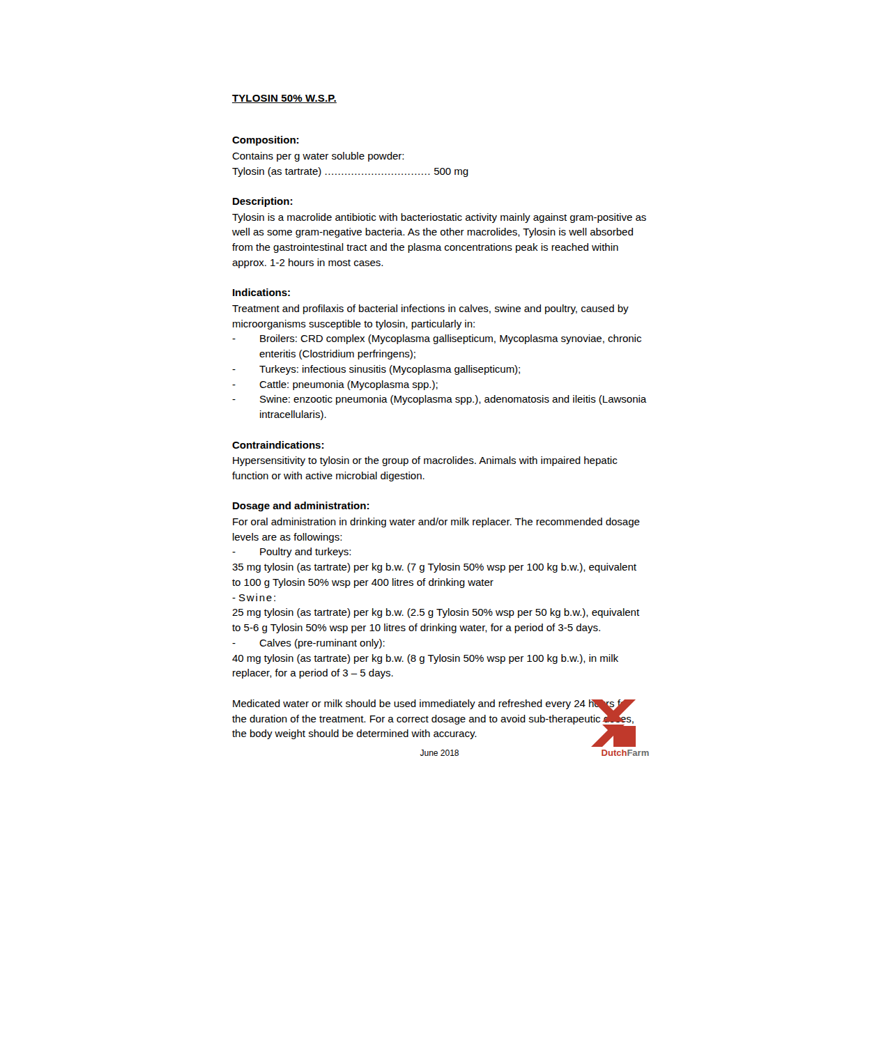TYLOSIN 50% W.S.P.
Composition:
Contains per g water soluble powder:
Tylosin (as tartrate) ................................ 500 mg
Description:
Tylosin is a macrolide antibiotic with bacteriostatic activity mainly against gram-positive as well as some gram-negative bacteria. As the other macrolides, Tylosin is well absorbed from the gastrointestinal tract and the plasma concentrations peak is reached within approx. 1-2 hours in most cases.
Indications:
Treatment and profilaxis of bacterial infections in calves, swine and poultry, caused by microorganisms susceptible to tylosin, particularly in:
Broilers: CRD complex (Mycoplasma gallisepticum, Mycoplasma synoviae, chronic enteritis (Clostridium perfringens);
Turkeys: infectious sinusitis (Mycoplasma gallisepticum);
Cattle: pneumonia (Mycoplasma spp.);
Swine: enzootic pneumonia (Mycoplasma spp.), adenomatosis and ileitis (Lawsonia intracellularis).
Contraindications:
Hypersensitivity to tylosin or the group of macrolides. Animals with impaired hepatic function or with active microbial digestion.
Dosage and administration:
For oral administration in drinking water and/or milk replacer. The recommended dosage levels are as followings:
Poultry and turkeys:
35 mg tylosin (as tartrate) per kg b.w. (7 g Tylosin 50% wsp per 100 kg b.w.), equivalent to 100 g Tylosin 50% wsp per 400 litres of drinking water
- Swine:
25 mg tylosin (as tartrate) per kg b.w. (2.5 g Tylosin 50% wsp per 50 kg b.w.), equivalent to 5-6 g Tylosin 50% wsp per 10 litres of drinking water, for a period of 3-5 days.
Calves (pre-ruminant only):
40 mg tylosin (as tartrate) per kg b.w. (8 g Tylosin 50% wsp per 100 kg b.w.), in milk replacer, for a period of 3 – 5 days.
Medicated water or milk should be used immediately and refreshed every 24 hours for the duration of the treatment. For a correct dosage and to avoid sub-therapeutic doses, the body weight should be determined with accuracy.
June 2018
DutchFarm